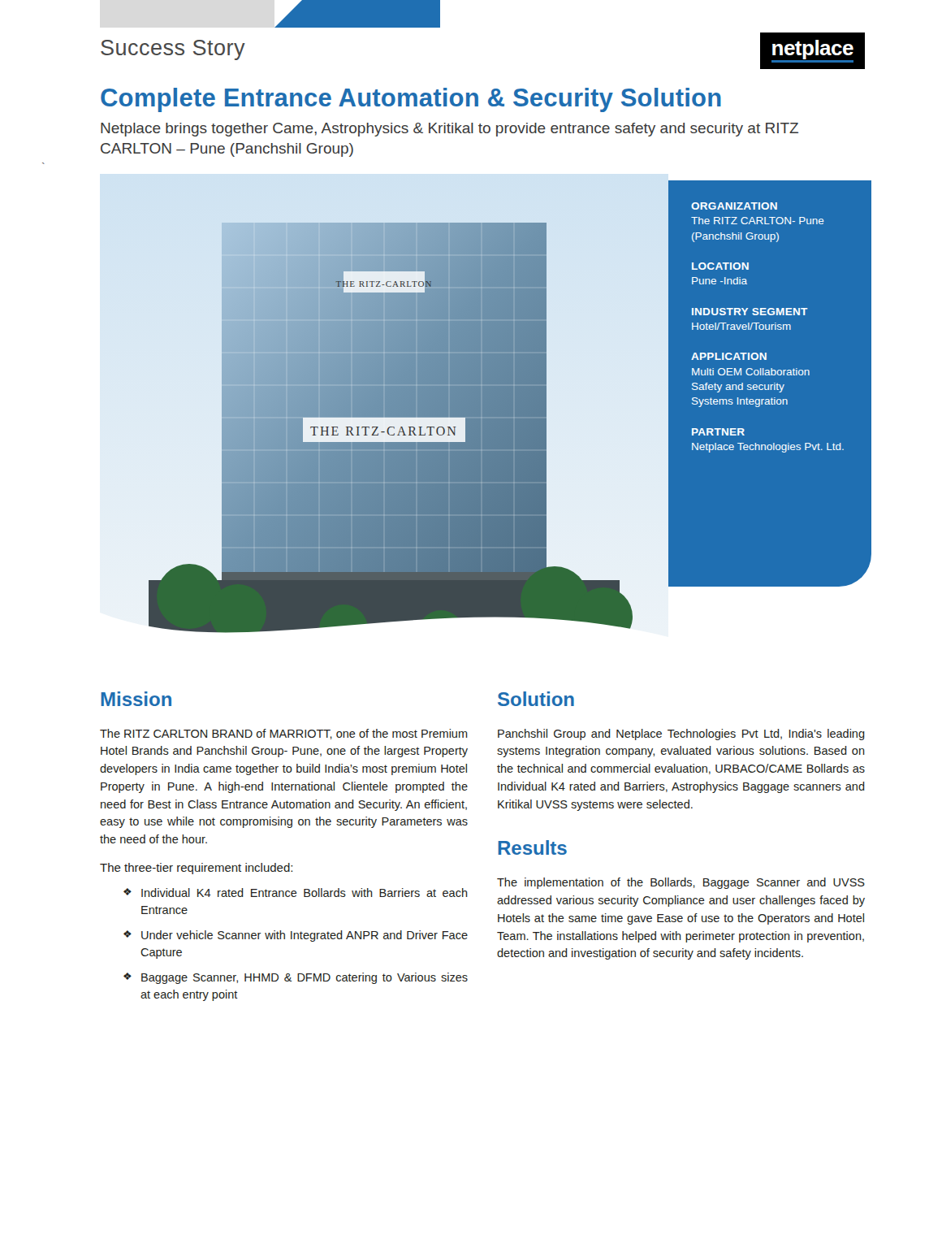Success Story
net place
Complete Entrance Automation & Security Solution
Netplace brings together Came, Astrophysics & Kritikal to provide entrance safety and security at RITZ CARLTON – Pune (Panchshil Group)
`
ORGANIZATION
The RITZ CARLTON- Pune (Panchshil Group)
LOCATION
Pune -India
INDUSTRY SEGMENT
Hotel/Travel/Tourism
APPLICATION
Multi OEM Collaboration
Safety and security
Systems Integration
PARTNER
Netplace Technologies Pvt. Ltd.
Mission
The RITZ CARLTON BRAND of MARRIOTT, one of the most Premium Hotel Brands and Panchshil Group- Pune, one of the largest Property developers in India came together to build India’s most premium Hotel Property in Pune. A high-end International Clientele prompted the need for Best in Class Entrance Automation and Security. An efficient, easy to use while not compromising on the security Parameters was the need of the hour.
The three-tier requirement included:
Individual K4 rated Entrance Bollards with Barriers at each Entrance
Under vehicle Scanner with Integrated ANPR and Driver Face Capture
Baggage Scanner, HHMD & DFMD catering to Various sizes at each entry point
Solution
Panchshil Group and Netplace Technologies Pvt Ltd, India's leading systems Integration company, evaluated various solutions. Based on the technical and commercial evaluation, URBACO/CAME Bollards as Individual K4 rated and Barriers, Astrophysics Baggage scanners and Kritikal UVSS systems were selected.
Results
The implementation of the Bollards, Baggage Scanner and UVSS addressed various security Compliance and user challenges faced by Hotels at the same time gave Ease of use to the Operators and Hotel Team. The installations helped with perimeter protection in prevention, detection and investigation of security and safety incidents.